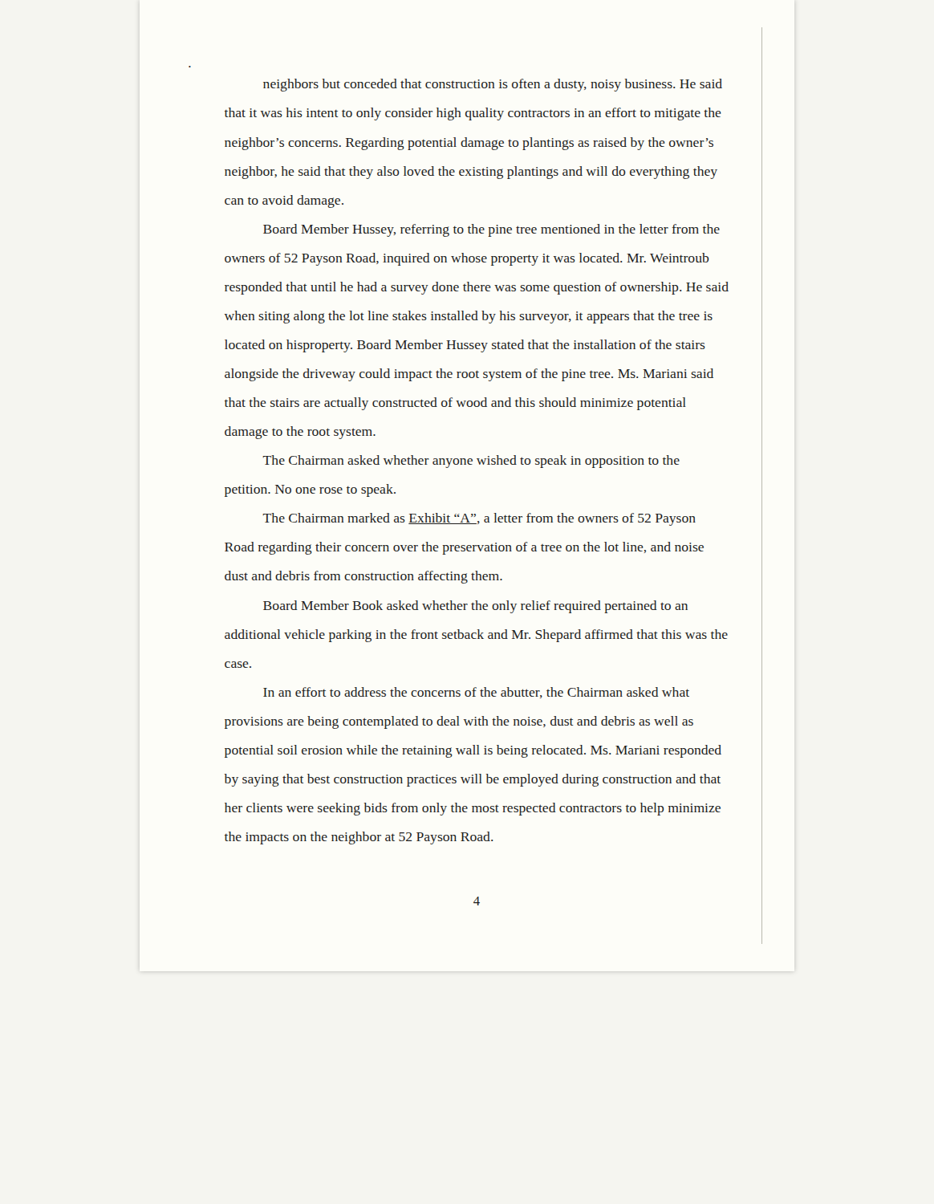·
neighbors but conceded that construction is often a dusty, noisy business. He said that it was his intent to only consider high quality contractors in an effort to mitigate the neighbor’s concerns. Regarding potential damage to plantings as raised by the owner’s neighbor, he said that they also loved the existing plantings and will do everything they can to avoid damage.
Board Member Hussey, referring to the pine tree mentioned in the letter from the owners of 52 Payson Road, inquired on whose property it was located. Mr. Weintroub responded that until he had a survey done there was some question of ownership. He said when siting along the lot line stakes installed by his surveyor, it appears that the tree is located on hisproperty. Board Member Hussey stated that the installation of the stairs alongside the driveway could impact the root system of the pine tree. Ms. Mariani said that the stairs are actually constructed of wood and this should minimize potential damage to the root system.
The Chairman asked whether anyone wished to speak in opposition to the petition. No one rose to speak.
The Chairman marked as Exhibit “A”, a letter from the owners of 52 Payson Road regarding their concern over the preservation of a tree on the lot line, and noise dust and debris from construction affecting them.
Board Member Book asked whether the only relief required pertained to an additional vehicle parking in the front setback and Mr. Shepard affirmed that this was the case.
In an effort to address the concerns of the abutter, the Chairman asked what provisions are being contemplated to deal with the noise, dust and debris as well as potential soil erosion while the retaining wall is being relocated. Ms. Mariani responded by saying that best construction practices will be employed during construction and that her clients were seeking bids from only the most respected contractors to help minimize the impacts on the neighbor at 52 Payson Road.
4